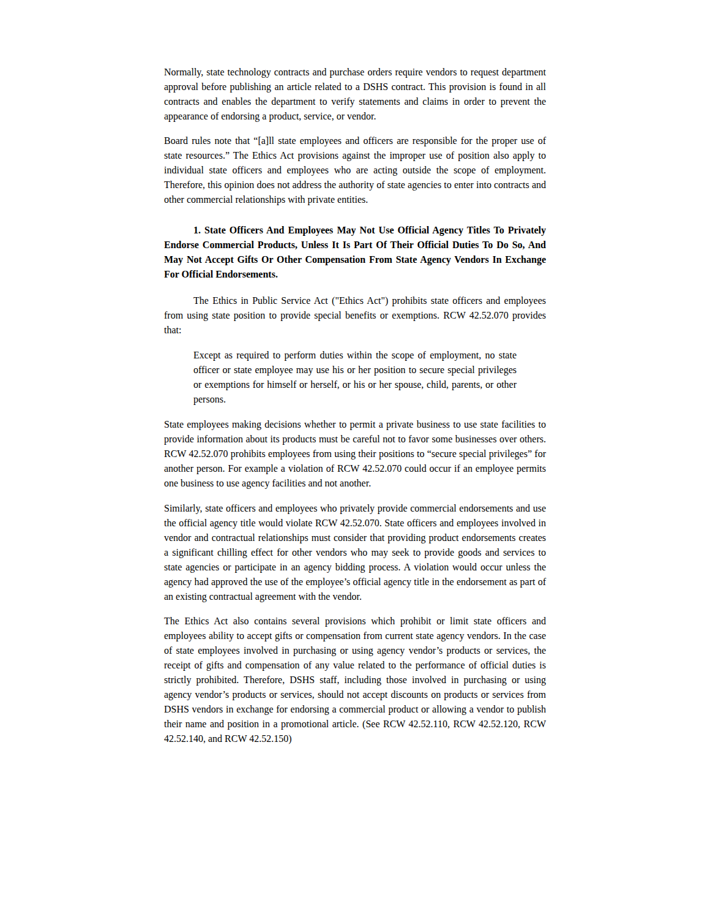Normally, state technology contracts and purchase orders require vendors to request department approval before publishing an article related to a DSHS contract. This provision is found in all contracts and enables the department to verify statements and claims in order to prevent the appearance of endorsing a product, service, or vendor.
Board rules note that “[a]ll state employees and officers are responsible for the proper use of state resources.” The Ethics Act provisions against the improper use of position also apply to individual state officers and employees who are acting outside the scope of employment. Therefore, this opinion does not address the authority of state agencies to enter into contracts and other commercial relationships with private entities.
1. State Officers And Employees May Not Use Official Agency Titles To Privately Endorse Commercial Products, Unless It Is Part Of Their Official Duties To Do So, And May Not Accept Gifts Or Other Compensation From State Agency Vendors In Exchange For Official Endorsements.
The Ethics in Public Service Act ("Ethics Act") prohibits state officers and employees from using state position to provide special benefits or exemptions. RCW 42.52.070 provides that:
Except as required to perform duties within the scope of employment, no state officer or state employee may use his or her position to secure special privileges or exemptions for himself or herself, or his or her spouse, child, parents, or other persons.
State employees making decisions whether to permit a private business to use state facilities to provide information about its products must be careful not to favor some businesses over others. RCW 42.52.070 prohibits employees from using their positions to “secure special privileges” for another person. For example a violation of RCW 42.52.070 could occur if an employee permits one business to use agency facilities and not another.
Similarly, state officers and employees who privately provide commercial endorsements and use the official agency title would violate RCW 42.52.070. State officers and employees involved in vendor and contractual relationships must consider that providing product endorsements creates a significant chilling effect for other vendors who may seek to provide goods and services to state agencies or participate in an agency bidding process. A violation would occur unless the agency had approved the use of the employee’s official agency title in the endorsement as part of an existing contractual agreement with the vendor.
The Ethics Act also contains several provisions which prohibit or limit state officers and employees ability to accept gifts or compensation from current state agency vendors. In the case of state employees involved in purchasing or using agency vendor’s products or services, the receipt of gifts and compensation of any value related to the performance of official duties is strictly prohibited. Therefore, DSHS staff, including those involved in purchasing or using agency vendor’s products or services, should not accept discounts on products or services from DSHS vendors in exchange for endorsing a commercial product or allowing a vendor to publish their name and position in a promotional article. (See RCW 42.52.110, RCW 42.52.120, RCW 42.52.140, and RCW 42.52.150)